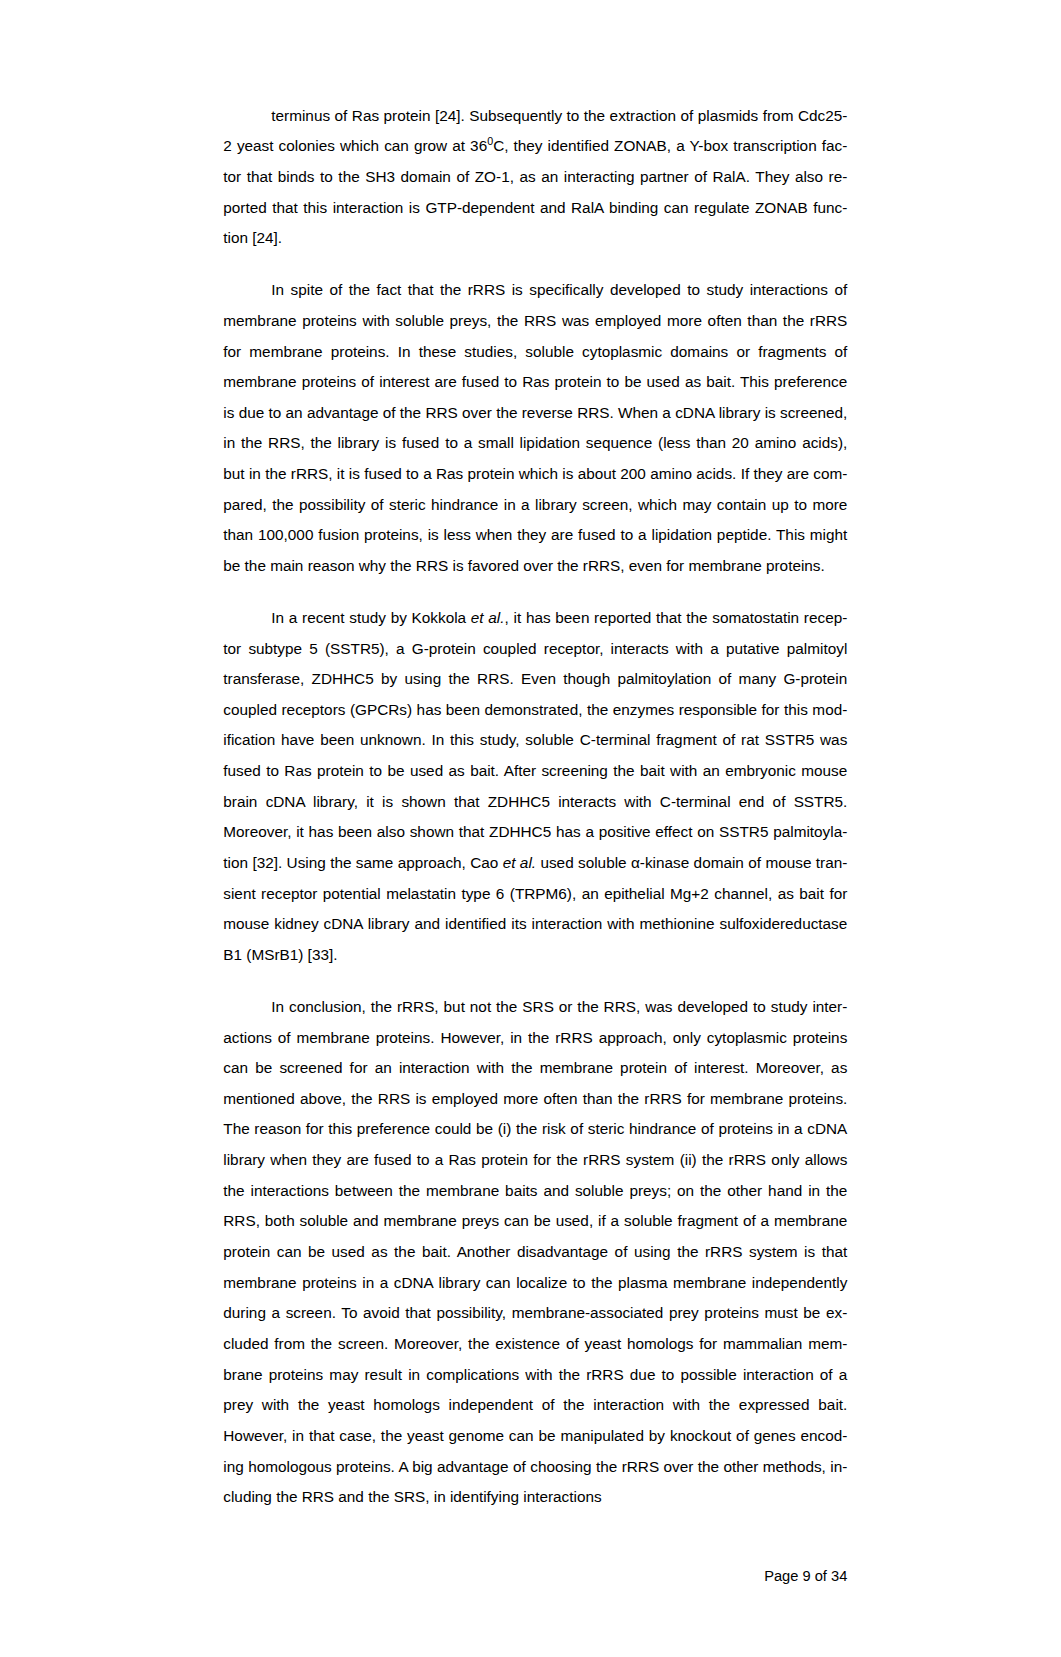terminus of Ras protein [24]. Subsequently to the extraction of plasmids from Cdc25-2 yeast colonies which can grow at 360C, they identified ZONAB, a Y-box transcription factor that binds to the SH3 domain of ZO-1, as an interacting partner of RalA. They also reported that this interaction is GTP-dependent and RalA binding can regulate ZONAB function [24].
In spite of the fact that the rRRS is specifically developed to study interactions of membrane proteins with soluble preys, the RRS was employed more often than the rRRS for membrane proteins. In these studies, soluble cytoplasmic domains or fragments of membrane proteins of interest are fused to Ras protein to be used as bait. This preference is due to an advantage of the RRS over the reverse RRS. When a cDNA library is screened, in the RRS, the library is fused to a small lipidation sequence (less than 20 amino acids), but in the rRRS, it is fused to a Ras protein which is about 200 amino acids. If they are compared, the possibility of steric hindrance in a library screen, which may contain up to more than 100,000 fusion proteins, is less when they are fused to a lipidation peptide. This might be the main reason why the RRS is favored over the rRRS, even for membrane proteins.
In a recent study by Kokkola et al., it has been reported that the somatostatin receptor subtype 5 (SSTR5), a G-protein coupled receptor, interacts with a putative palmitoyl transferase, ZDHHC5 by using the RRS. Even though palmitoylation of many G-protein coupled receptors (GPCRs) has been demonstrated, the enzymes responsible for this modification have been unknown. In this study, soluble C-terminal fragment of rat SSTR5 was fused to Ras protein to be used as bait. After screening the bait with an embryonic mouse brain cDNA library, it is shown that ZDHHC5 interacts with C-terminal end of SSTR5. Moreover, it has been also shown that ZDHHC5 has a positive effect on SSTR5 palmitoylation [32]. Using the same approach, Cao et al. used soluble α-kinase domain of mouse transient receptor potential melastatin type 6 (TRPM6), an epithelial Mg+2 channel, as bait for mouse kidney cDNA library and identified its interaction with methionine sulfoxidereductase B1 (MSrB1) [33].
In conclusion, the rRRS, but not the SRS or the RRS, was developed to study interactions of membrane proteins. However, in the rRRS approach, only cytoplasmic proteins can be screened for an interaction with the membrane protein of interest. Moreover, as mentioned above, the RRS is employed more often than the rRRS for membrane proteins. The reason for this preference could be (i) the risk of steric hindrance of proteins in a cDNA library when they are fused to a Ras protein for the rRRS system (ii) the rRRS only allows the interactions between the membrane baits and soluble preys; on the other hand in the RRS, both soluble and membrane preys can be used, if a soluble fragment of a membrane protein can be used as the bait. Another disadvantage of using the rRRS system is that membrane proteins in a cDNA library can localize to the plasma membrane independently during a screen. To avoid that possibility, membrane-associated prey proteins must be excluded from the screen. Moreover, the existence of yeast homologs for mammalian membrane proteins may result in complications with the rRRS due to possible interaction of a prey with the yeast homologs independent of the interaction with the expressed bait. However, in that case, the yeast genome can be manipulated by knockout of genes encoding homologous proteins. A big advantage of choosing the rRRS over the other methods, including the RRS and the SRS, in identifying interactions
Page 9 of 34